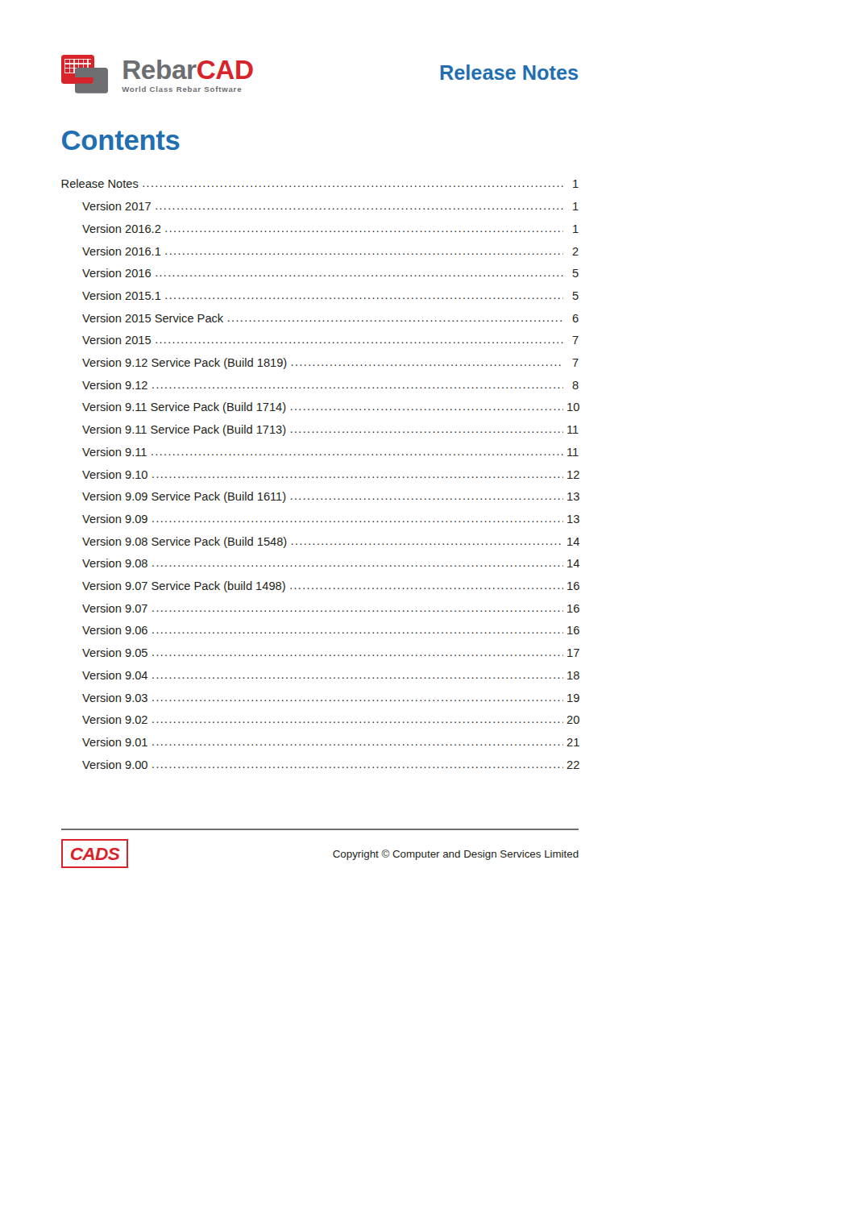Rebar CAD
World Class Rebar Software
Release Notes
Contents
Release Notes ........................................................................................................................... 1
Version 2017 ................................................................................................................................. 1
Version 2016.2 .............................................................................................................................. 1
Version 2016.1 .............................................................................................................................. 2
Version 2016 ................................................................................................................................. 5
Version 2015.1 .............................................................................................................................. 5
Version 2015 Service Pack ............................................................................................................. 6
Version 2015 ................................................................................................................................. 7
Version 9.12 Service Pack (Build 1819) ......................................................................................... 7
Version 9.12 ................................................................................................................................. 8
Version 9.11 Service Pack (Build 1714) ....................................................................................... 10
Version 9.11 Service Pack (Build 1713) ....................................................................................... 11
Version 9.11 ............................................................................................................................... 11
Version 9.10 ............................................................................................................................... 12
Version 9.09 Service Pack (Build 1611) ....................................................................................... 13
Version 9.09 ............................................................................................................................... 13
Version 9.08 Service Pack (Build 1548) ....................................................................................... 14
Version 9.08 ............................................................................................................................... 14
Version 9.07 Service Pack (build 1498) ....................................................................................... 16
Version 9.07 ............................................................................................................................... 16
Version 9.06 ............................................................................................................................... 16
Version 9.05 ............................................................................................................................... 17
Version 9.04 ............................................................................................................................... 18
Version 9.03 ............................................................................................................................... 19
Version 9.02 ............................................................................................................................... 20
Version 9.01 ............................................................................................................................... 21
Version 9.00 ............................................................................................................................... 22
CADS
Copyright © Computer and Design Services Limited